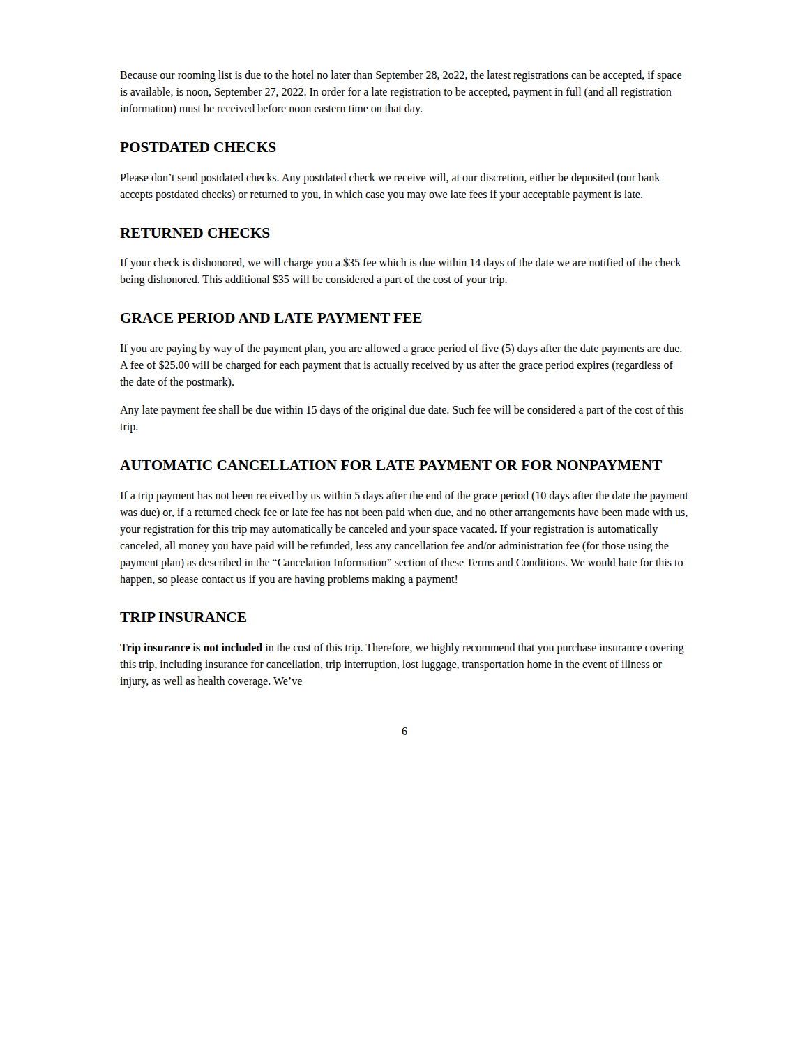Because our rooming list is due to the hotel no later than September 28, 2o22, the latest registrations can be accepted, if space is available, is noon, September 27, 2022. In order for a late registration to be accepted, payment in full (and all registration information) must be received before noon eastern time on that day.
POSTDATED CHECKS
Please don’t send postdated checks. Any postdated check we receive will, at our discretion, either be deposited (our bank accepts postdated checks) or returned to you, in which case you may owe late fees if your acceptable payment is late.
RETURNED CHECKS
If your check is dishonored, we will charge you a $35 fee which is due within 14 days of the date we are notified of the check being dishonored. This additional $35 will be considered a part of the cost of your trip.
GRACE PERIOD AND LATE PAYMENT FEE
If you are paying by way of the payment plan, you are allowed a grace period of five (5) days after the date payments are due. A fee of $25.00 will be charged for each payment that is actually received by us after the grace period expires (regardless of the date of the postmark).
Any late payment fee shall be due within 15 days of the original due date. Such fee will be considered a part of the cost of this trip.
AUTOMATIC CANCELLATION FOR LATE PAYMENT OR FOR NONPAYMENT
If a trip payment has not been received by us within 5 days after the end of the grace period (10 days after the date the payment was due) or, if a returned check fee or late fee has not been paid when due, and no other arrangements have been made with us, your registration for this trip may automatically be canceled and your space vacated. If your registration is automatically canceled, all money you have paid will be refunded, less any cancellation fee and/or administration fee (for those using the payment plan) as described in the “Cancelation Information” section of these Terms and Conditions. We would hate for this to happen, so please contact us if you are having problems making a payment!
TRIP INSURANCE
Trip insurance is not included in the cost of this trip. Therefore, we highly recommend that you purchase insurance covering this trip, including insurance for cancellation, trip interruption, lost luggage, transportation home in the event of illness or injury, as well as health coverage. We’ve
6